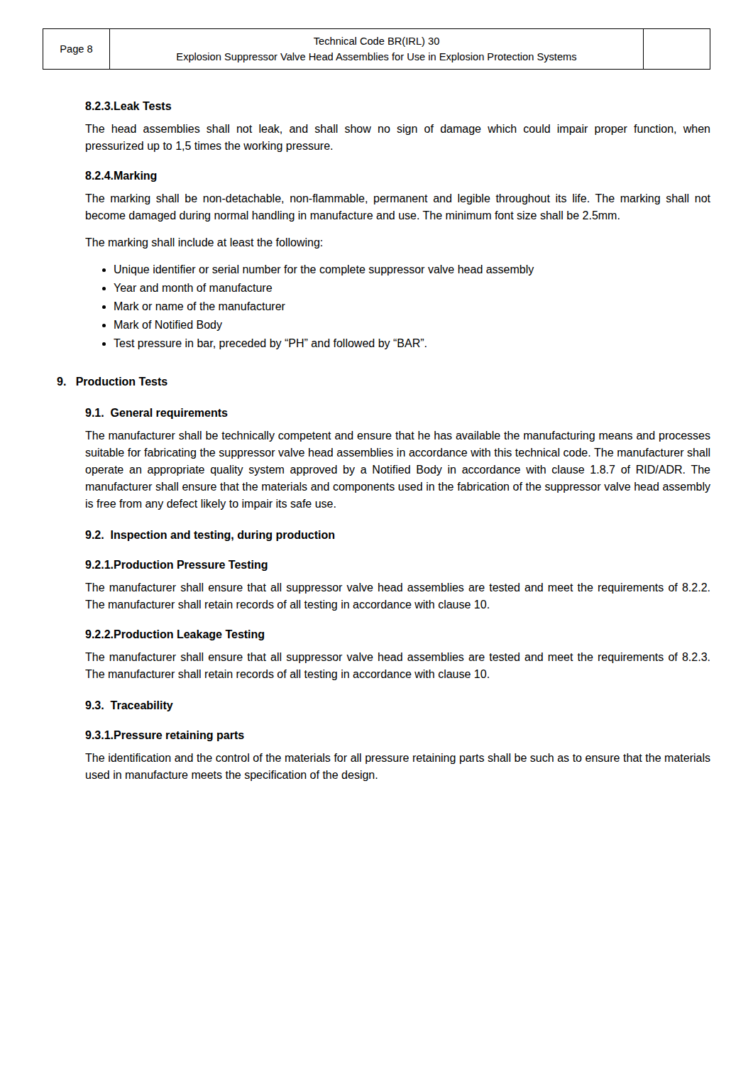| Page 8 | Technical Code BR(IRL) 30 Explosion Suppressor Valve Head Assemblies for Use in Explosion Protection Systems | |
8.2.3.Leak Tests
The head assemblies shall not leak, and shall show no sign of damage which could impair proper function, when pressurized up to 1,5 times the working pressure.
8.2.4.Marking
The marking shall be non-detachable, non-flammable, permanent and legible throughout its life. The marking shall not become damaged during normal handling in manufacture and use. The minimum font size shall be 2.5mm.
The marking shall include at least the following:
Unique identifier or serial number for the complete suppressor valve head assembly
Year and month of manufacture
Mark or name of the manufacturer
Mark of Notified Body
Test pressure in bar, preceded by “PH” and followed by “BAR”.
9. Production Tests
9.1. General requirements
The manufacturer shall be technically competent and ensure that he has available the manufacturing means and processes suitable for fabricating the suppressor valve head assemblies in accordance with this technical code. The manufacturer shall operate an appropriate quality system approved by a Notified Body in accordance with clause 1.8.7 of RID/ADR. The manufacturer shall ensure that the materials and components used in the fabrication of the suppressor valve head assembly is free from any defect likely to impair its safe use.
9.2. Inspection and testing, during production
9.2.1.Production Pressure Testing
The manufacturer shall ensure that all suppressor valve head assemblies are tested and meet the requirements of 8.2.2. The manufacturer shall retain records of all testing in accordance with clause 10.
9.2.2.Production Leakage Testing
The manufacturer shall ensure that all suppressor valve head assemblies are tested and meet the requirements of 8.2.3. The manufacturer shall retain records of all testing in accordance with clause 10.
9.3. Traceability
9.3.1.Pressure retaining parts
The identification and the control of the materials for all pressure retaining parts shall be such as to ensure that the materials used in manufacture meets the specification of the design.